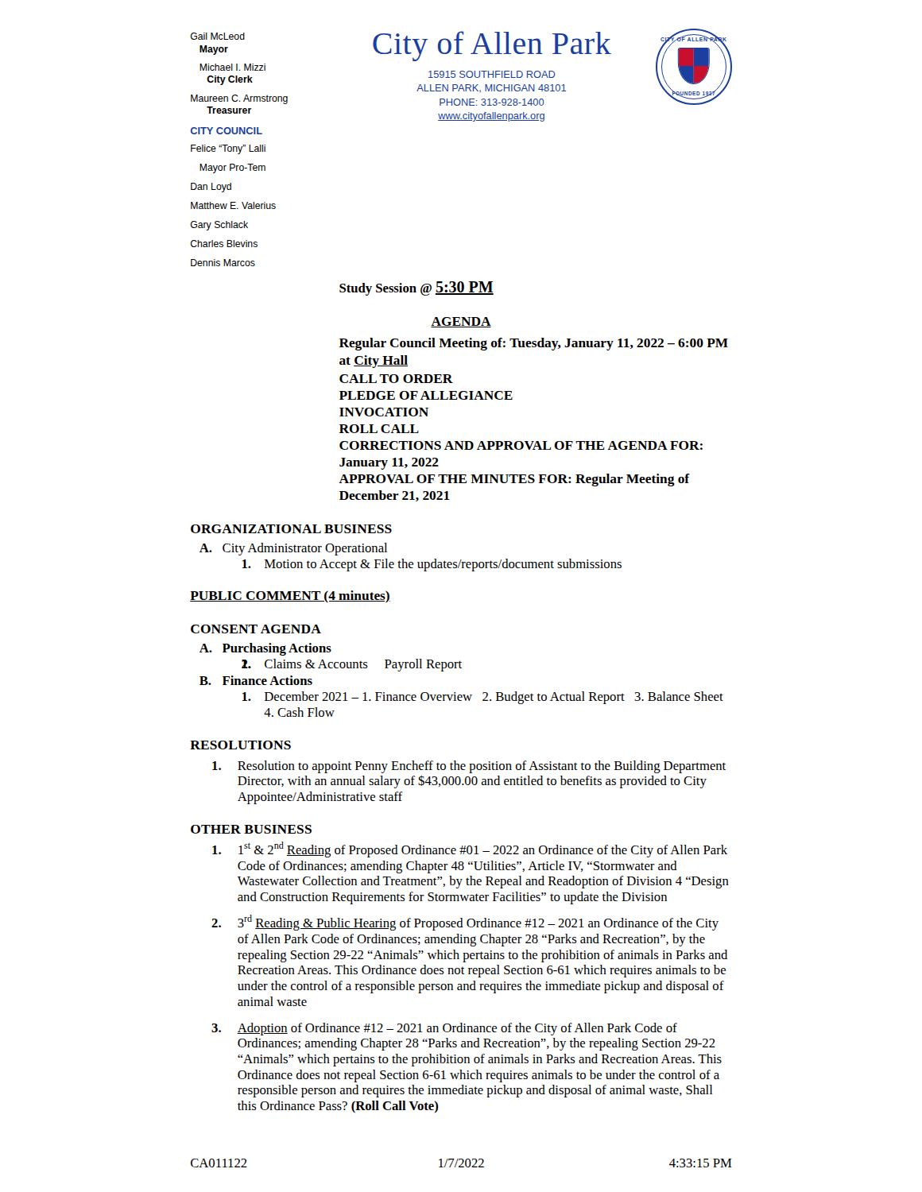Gail McLeod
Mayor
Michael I. Mizzi
City Clerk
Maureen C. Armstrong
Treasurer
CITY COUNCIL
Felice “Tony” Lalli
Mayor Pro-Tem
Dan Loyd
Matthew E. Valerius
Gary Schlack
Charles Blevins
Dennis Marcos
City of Allen Park
15915 SOUTHFIELD ROAD
ALLEN PARK, MICHIGAN 48101
PHONE: 313-928-1400
www.cityofallenpark.org
CITY OF ALLEN PARK
FOUNDED 1927
Study Session @ 5:30 PM
AGENDA
Regular Council Meeting of: Tuesday, January 11, 2022 – 6:00 PM at City Hall
CALL TO ORDER
PLEDGE OF ALLEGIANCE
INVOCATION
ROLL CALL
CORRECTIONS AND APPROVAL OF THE AGENDA FOR: January 11, 2022
APPROVAL OF THE MINUTES FOR: Regular Meeting of December 21, 2021
ORGANIZATIONAL BUSINESS
A. City Administrator Operational
1. Motion to Accept & File the updates/reports/document submissions
PUBLIC COMMENT (4 minutes)
CONSENT AGENDA
A. Purchasing Actions
1. Claims & Accounts 2. Payroll Report
B. Finance Actions
1. December 2021 – 1. Finance Overview 2. Budget to Actual Report 3. Balance Sheet 4. Cash Flow
RESOLUTIONS
Resolution to appoint Penny Encheff to the position of Assistant to the Building Department Director, with an annual salary of $43,000.00 and entitled to benefits as provided to City Appointee/Administrative staff
OTHER BUSINESS
1st & 2nd Reading of Proposed Ordinance #01 – 2022 an Ordinance of the City of Allen Park Code of Ordinances; amending Chapter 48 “Utilities”, Article IV, “Stormwater and Wastewater Collection and Treatment”, by the Repeal and Readoption of Division 4 “Design and Construction Requirements for Stormwater Facilities” to update the Division
3rd Reading & Public Hearing of Proposed Ordinance #12 – 2021 an Ordinance of the City of Allen Park Code of Ordinances; amending Chapter 28 “Parks and Recreation”, by the repealing Section 29-22 “Animals” which pertains to the prohibition of animals in Parks and Recreation Areas. This Ordinance does not repeal Section 6-61 which requires animals to be under the control of a responsible person and requires the immediate pickup and disposal of animal waste
Adoption of Ordinance #12 – 2021 an Ordinance of the City of Allen Park Code of Ordinances; amending Chapter 28 “Parks and Recreation”, by the repealing Section 29-22 “Animals” which pertains to the prohibition of animals in Parks and Recreation Areas. This Ordinance does not repeal Section 6-61 which requires animals to be under the control of a responsible person and requires the immediate pickup and disposal of animal waste, Shall this Ordinance Pass? (Roll Call Vote)
CA011122
1/7/2022
4:33:15 PM